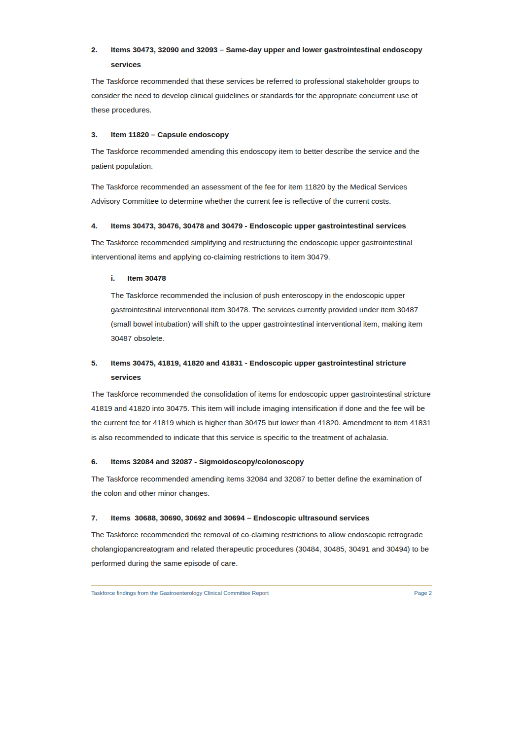Items 30473, 32090 and 32093 – Same-day upper and lower gastrointestinal endoscopy services
The Taskforce recommended that these services be referred to professional stakeholder groups to consider the need to develop clinical guidelines or standards for the appropriate concurrent use of these procedures.
Item 11820 – Capsule endoscopy
The Taskforce recommended amending this endoscopy item to better describe the service and the patient population.
The Taskforce recommended an assessment of the fee for item 11820 by the Medical Services Advisory Committee to determine whether the current fee is reflective of the current costs.
Items 30473, 30476, 30478 and 30479 - Endoscopic upper gastrointestinal services
The Taskforce recommended simplifying and restructuring the endoscopic upper gastrointestinal interventional items and applying co-claiming restrictions to item 30479.
Item 30478
The Taskforce recommended the inclusion of push enteroscopy in the endoscopic upper gastrointestinal interventional item 30478. The services currently provided under item 30487 (small bowel intubation) will shift to the upper gastrointestinal interventional item, making item 30487 obsolete.
Items 30475, 41819, 41820 and 41831 - Endoscopic upper gastrointestinal stricture services
The Taskforce recommended the consolidation of items for endoscopic upper gastrointestinal stricture 41819 and 41820 into 30475. This item will include imaging intensification if done and the fee will be the current fee for 41819 which is higher than 30475 but lower than 41820. Amendment to item 41831 is also recommended to indicate that this service is specific to the treatment of achalasia.
Items 32084 and 32087 - Sigmoidoscopy/colonoscopy
The Taskforce recommended amending items 32084 and 32087 to better define the examination of the colon and other minor changes.
Items 30688, 30690, 30692 and 30694 – Endoscopic ultrasound services
The Taskforce recommended the removal of co-claiming restrictions to allow endoscopic retrograde cholangiopancreatogram and related therapeutic procedures (30484, 30485, 30491 and 30494) to be performed during the same episode of care.
Taskforce findings from the Gastroenterology Clinical Committee Report Page 2